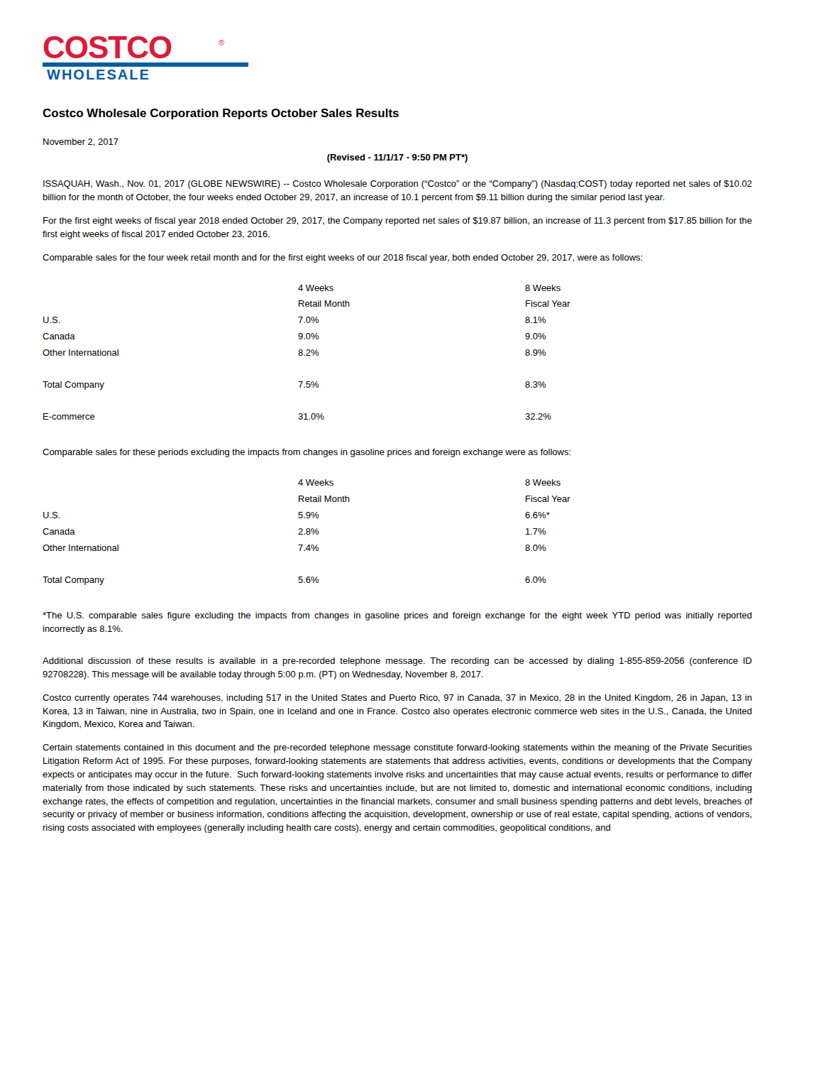COSTCO ® WHOLESALE
Costco Wholesale Corporation Reports October Sales Results
November 2, 2017
(Revised - 11/1/17 - 9:50 PM PT*)
ISSAQUAH, Wash., Nov. 01, 2017 (GLOBE NEWSWIRE) -- Costco Wholesale Corporation (“Costco” or the “Company”) (Nasdaq:COST) today reported net sales of $10.02 billion for the month of October, the four weeks ended October 29, 2017, an increase of 10.1 percent from $9.11 billion during the similar period last year.
For the first eight weeks of fiscal year 2018 ended October 29, 2017, the Company reported net sales of $19.87 billion, an increase of 11.3 percent from $17.85 billion for the first eight weeks of fiscal 2017 ended October 23, 2016.
Comparable sales for the four week retail month and for the first eight weeks of our 2018 fiscal year, both ended October 29, 2017, were as follows:
| | 4 Weeks | 8 Weeks |
| | Retail Month | Fiscal Year |
| U.S. | 7.0% | 8.1% |
| Canada | 9.0% | 9.0% |
| Other International | 8.2% | 8.9% |
| Total Company | 7.5% | 8.3% |
| E-commerce | 31.0% | 32.2% |
Comparable sales for these periods excluding the impacts from changes in gasoline prices and foreign exchange were as follows:
| | 4 Weeks | 8 Weeks |
| | Retail Month | Fiscal Year |
| U.S. | 5.9% | 6.6%* |
| Canada | 2.8% | 1.7% |
| Other International | 7.4% | 8.0% |
| Total Company | 5.6% | 6.0% |
*The U.S. comparable sales figure excluding the impacts from changes in gasoline prices and foreign exchange for the eight week YTD period was initially reported incorrectly as 8.1%.
Additional discussion of these results is available in a pre-recorded telephone message. The recording can be accessed by dialing 1-855-859-2056 (conference ID 92708228). This message will be available today through 5:00 p.m. (PT) on Wednesday, November 8, 2017.
Costco currently operates 744 warehouses, including 517 in the United States and Puerto Rico, 97 in Canada, 37 in Mexico, 28 in the United Kingdom, 26 in Japan, 13 in Korea, 13 in Taiwan, nine in Australia, two in Spain, one in Iceland and one in France. Costco also operates electronic commerce web sites in the U.S., Canada, the United Kingdom, Mexico, Korea and Taiwan.
Certain statements contained in this document and the pre-recorded telephone message constitute forward-looking statements within the meaning of the Private Securities Litigation Reform Act of 1995. For these purposes, forward-looking statements are statements that address activities, events, conditions or developments that the Company expects or anticipates may occur in the future. Such forward-looking statements involve risks and uncertainties that may cause actual events, results or performance to differ materially from those indicated by such statements. These risks and uncertainties include, but are not limited to, domestic and international economic conditions, including exchange rates, the effects of competition and regulation, uncertainties in the financial markets, consumer and small business spending patterns and debt levels, breaches of security or privacy of member or business information, conditions affecting the acquisition, development, ownership or use of real estate, capital spending, actions of vendors, rising costs associated with employees (generally including health care costs), energy and certain commodities, geopolitical conditions, and